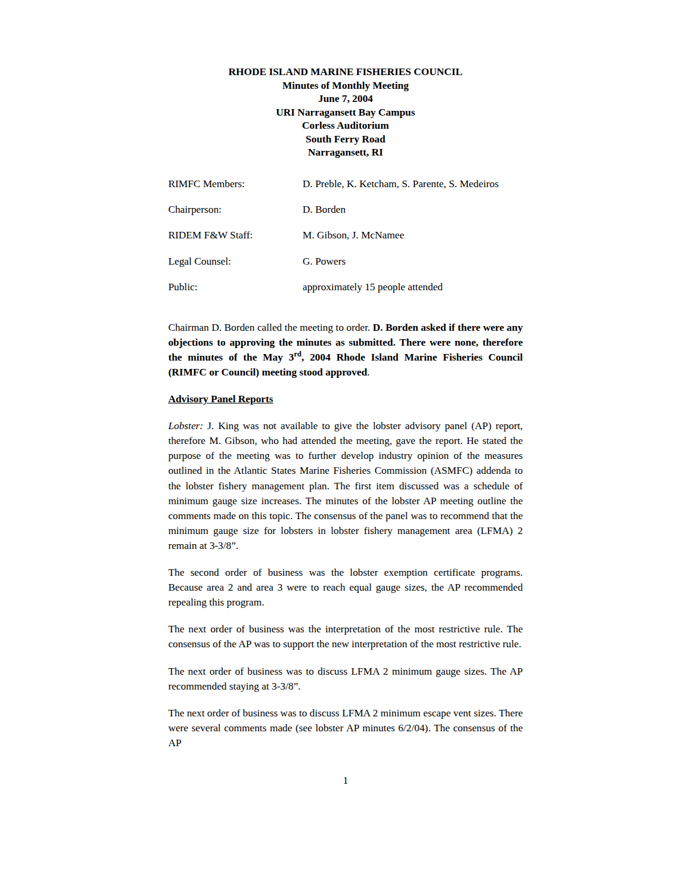RHODE ISLAND MARINE FISHERIES COUNCIL
Minutes of Monthly Meeting
June 7, 2004
URI Narragansett Bay Campus
Corless Auditorium
South Ferry Road
Narragansett, RI
| RIMFC Members: | D. Preble, K. Ketcham, S. Parente, S. Medeiros |
| Chairperson: | D. Borden |
| RIDEM F&W Staff: | M. Gibson, J. McNamee |
| Legal Counsel: | G. Powers |
| Public: | approximately 15 people attended |
Chairman D. Borden called the meeting to order. D. Borden asked if there were any objections to approving the minutes as submitted. There were none, therefore the minutes of the May 3rd, 2004 Rhode Island Marine Fisheries Council (RIMFC or Council) meeting stood approved.
Advisory Panel Reports
Lobster: J. King was not available to give the lobster advisory panel (AP) report, therefore M. Gibson, who had attended the meeting, gave the report. He stated the purpose of the meeting was to further develop industry opinion of the measures outlined in the Atlantic States Marine Fisheries Commission (ASMFC) addenda to the lobster fishery management plan. The first item discussed was a schedule of minimum gauge size increases. The minutes of the lobster AP meeting outline the comments made on this topic. The consensus of the panel was to recommend that the minimum gauge size for lobsters in lobster fishery management area (LFMA) 2 remain at 3-3/8”.
The second order of business was the lobster exemption certificate programs. Because area 2 and area 3 were to reach equal gauge sizes, the AP recommended repealing this program.
The next order of business was the interpretation of the most restrictive rule. The consensus of the AP was to support the new interpretation of the most restrictive rule.
The next order of business was to discuss LFMA 2 minimum gauge sizes. The AP recommended staying at 3-3/8”.
The next order of business was to discuss LFMA 2 minimum escape vent sizes. There were several comments made (see lobster AP minutes 6/2/04). The consensus of the AP
1